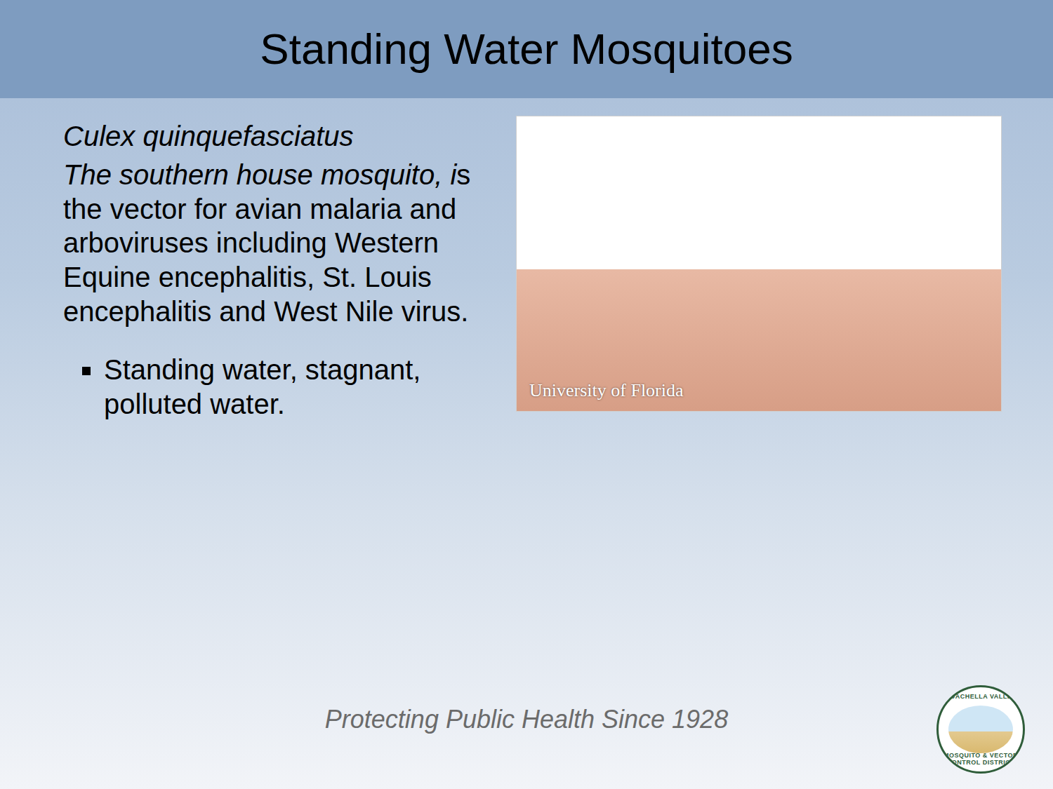Standing Water Mosquitoes
Culex quinquefasciatus
The southern house mosquito, is the vector for avian malaria and arboviruses including Western Equine encephalitis, St. Louis encephalitis and West Nile virus.
Standing water, stagnant, polluted water.
University of Florida
Protecting Public Health Since 1928
COACHELLA VALLEY
MOSQUITO & VECTOR CONTROL DISTRICT